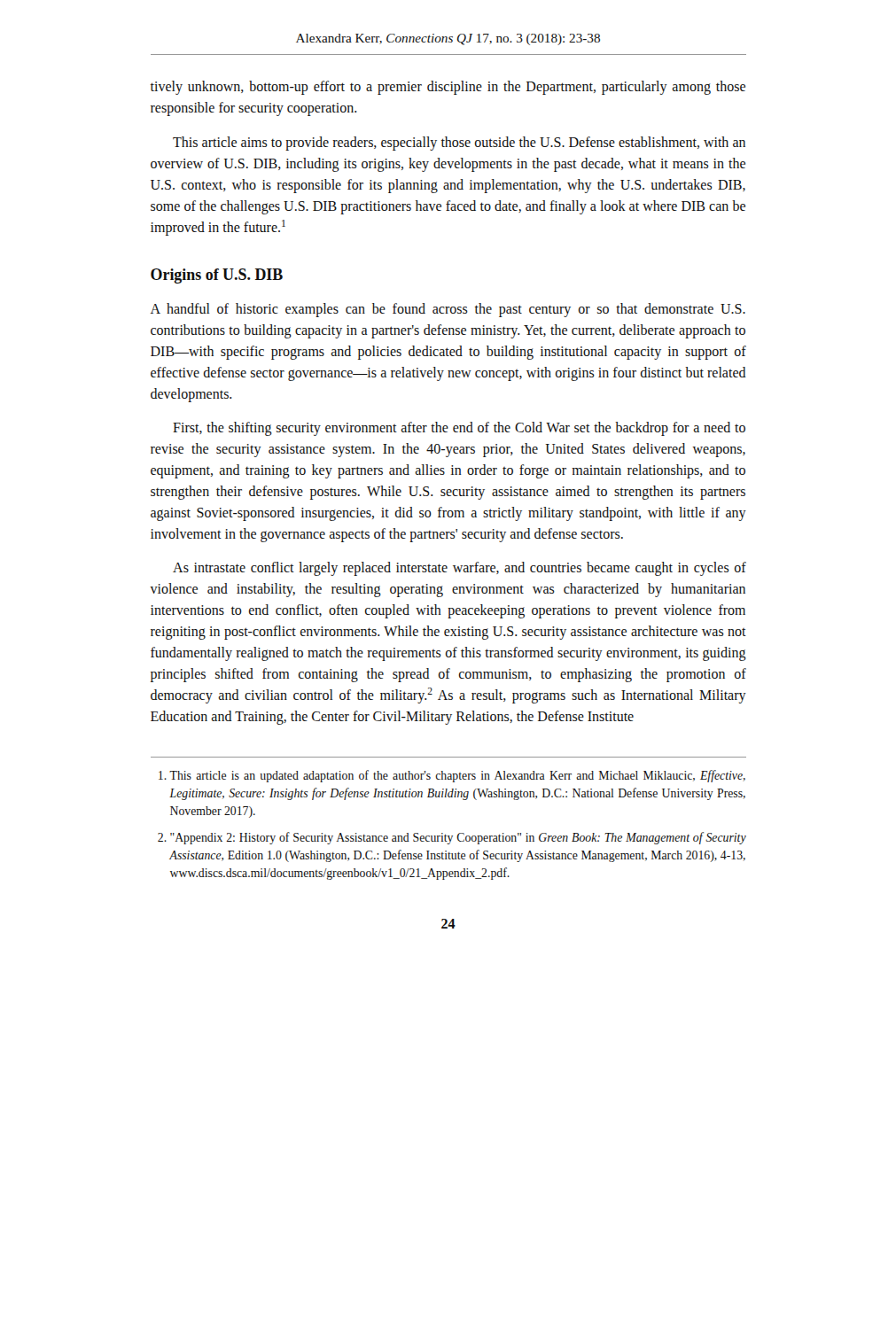Alexandra Kerr, Connections QJ 17, no. 3 (2018): 23-38
tively unknown, bottom-up effort to a premier discipline in the Department, particularly among those responsible for security cooperation.
This article aims to provide readers, especially those outside the U.S. Defense establishment, with an overview of U.S. DIB, including its origins, key developments in the past decade, what it means in the U.S. context, who is responsible for its planning and implementation, why the U.S. undertakes DIB, some of the challenges U.S. DIB practitioners have faced to date, and finally a look at where DIB can be improved in the future.1
Origins of U.S. DIB
A handful of historic examples can be found across the past century or so that demonstrate U.S. contributions to building capacity in a partner's defense ministry. Yet, the current, deliberate approach to DIB—with specific programs and policies dedicated to building institutional capacity in support of effective defense sector governance—is a relatively new concept, with origins in four distinct but related developments.
First, the shifting security environment after the end of the Cold War set the backdrop for a need to revise the security assistance system. In the 40-years prior, the United States delivered weapons, equipment, and training to key partners and allies in order to forge or maintain relationships, and to strengthen their defensive postures. While U.S. security assistance aimed to strengthen its partners against Soviet-sponsored insurgencies, it did so from a strictly military standpoint, with little if any involvement in the governance aspects of the partners' security and defense sectors.
As intrastate conflict largely replaced interstate warfare, and countries became caught in cycles of violence and instability, the resulting operating environment was characterized by humanitarian interventions to end conflict, often coupled with peacekeeping operations to prevent violence from reigniting in post-conflict environments. While the existing U.S. security assistance architecture was not fundamentally realigned to match the requirements of this transformed security environment, its guiding principles shifted from containing the spread of communism, to emphasizing the promotion of democracy and civilian control of the military.2 As a result, programs such as International Military Education and Training, the Center for Civil-Military Relations, the Defense Institute
This article is an updated adaptation of the author's chapters in Alexandra Kerr and Michael Miklaucic, Effective, Legitimate, Secure: Insights for Defense Institution Building (Washington, D.C.: National Defense University Press, November 2017).
"Appendix 2: History of Security Assistance and Security Cooperation" in Green Book: The Management of Security Assistance, Edition 1.0 (Washington, D.C.: Defense Institute of Security Assistance Management, March 2016), 4-13, www.discs.dsca.mil/documents/greenbook/v1_0/21_Appendix_2.pdf.
24